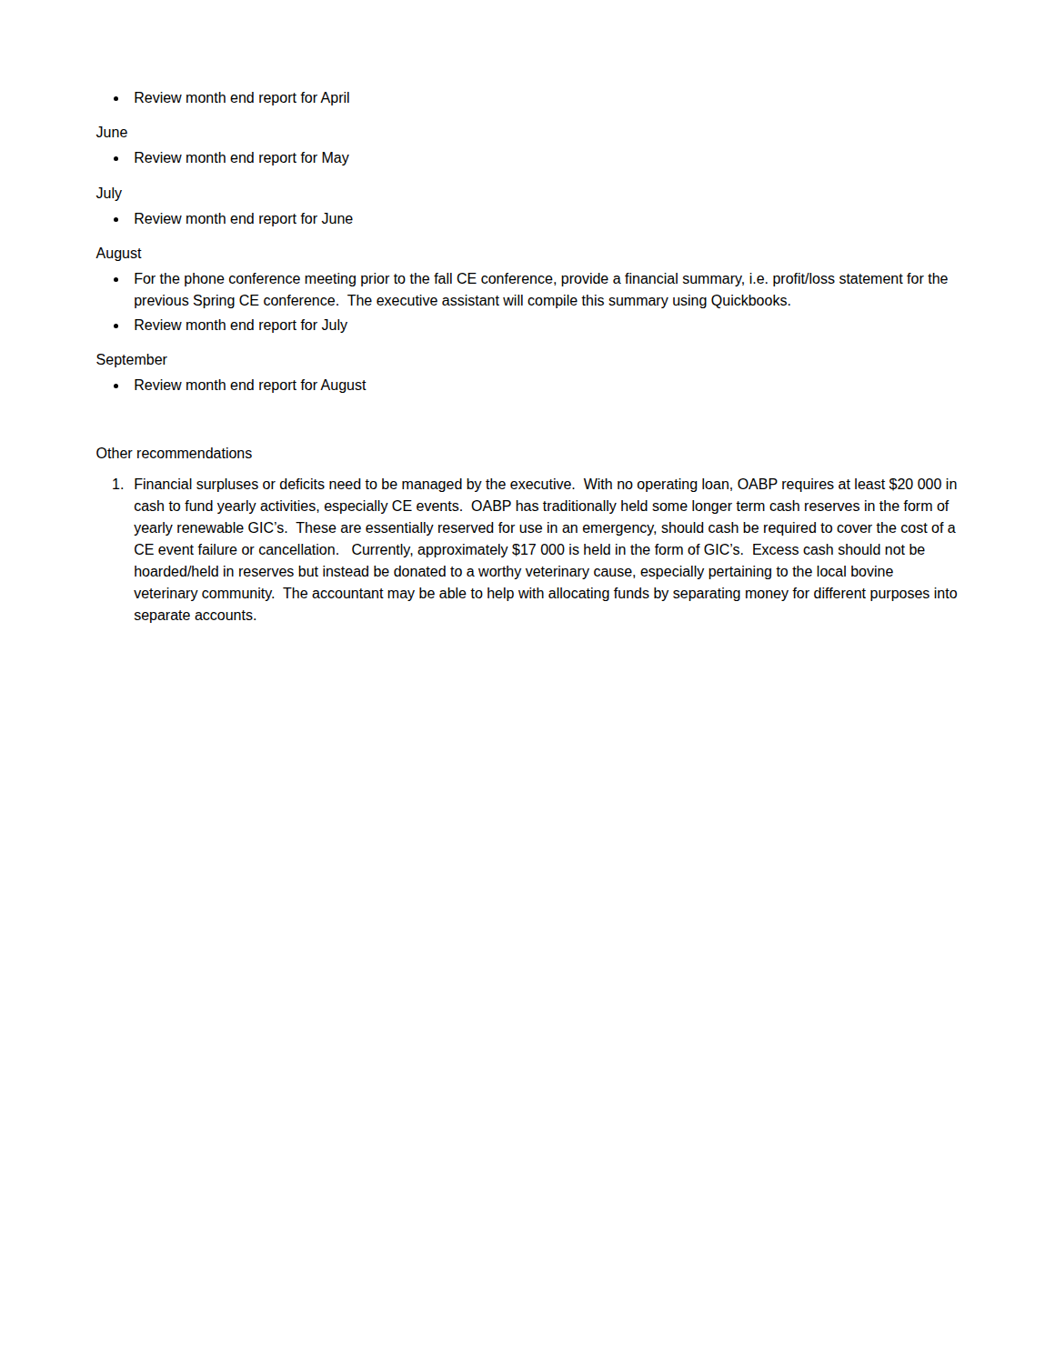Review month end report for April
June
Review month end report for May
July
Review month end report for June
August
For the phone conference meeting prior to the fall CE conference, provide a financial summary, i.e. profit/loss statement for the previous Spring CE conference. The executive assistant will compile this summary using Quickbooks.
Review month end report for July
September
Review month end report for August
Other recommendations
Financial surpluses or deficits need to be managed by the executive. With no operating loan, OABP requires at least $20 000 in cash to fund yearly activities, especially CE events. OABP has traditionally held some longer term cash reserves in the form of yearly renewable GIC’s. These are essentially reserved for use in an emergency, should cash be required to cover the cost of a CE event failure or cancellation. Currently, approximately $17 000 is held in the form of GIC’s. Excess cash should not be hoarded/held in reserves but instead be donated to a worthy veterinary cause, especially pertaining to the local bovine veterinary community. The accountant may be able to help with allocating funds by separating money for different purposes into separate accounts.